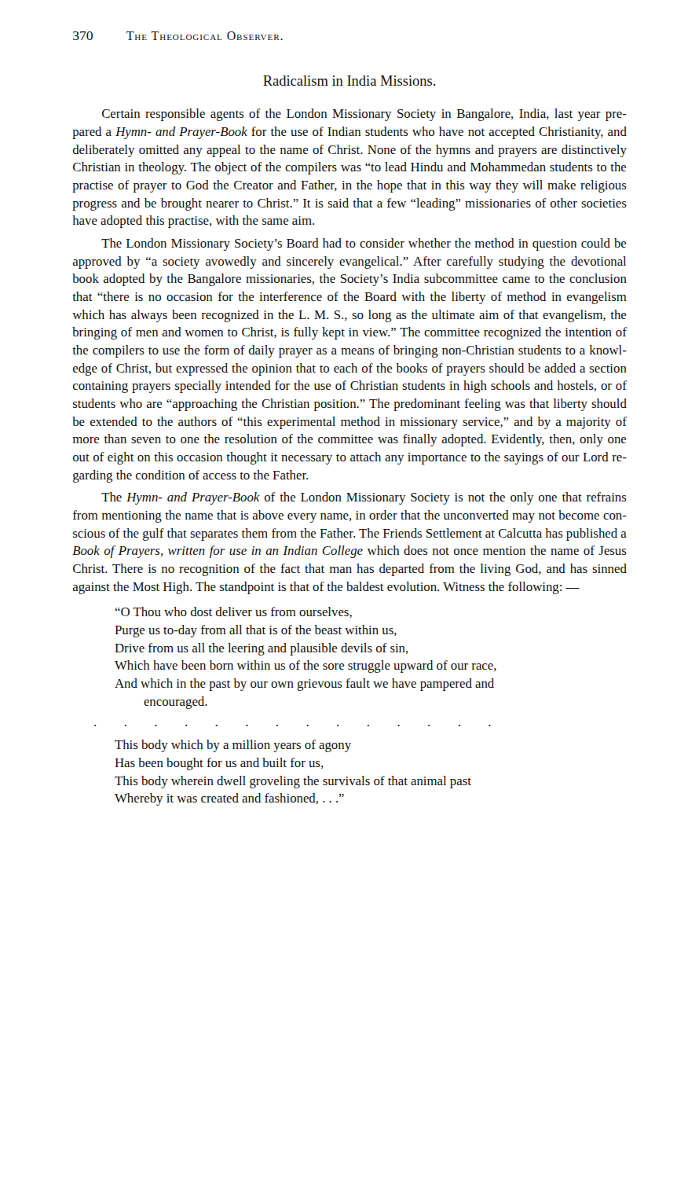370 The Theological Observer.
Radicalism in India Missions.
Certain responsible agents of the London Missionary Society in Bangalore, India, last year prepared a Hymn- and Prayer-Book for the use of Indian students who have not accepted Christianity, and deliberately omitted any appeal to the name of Christ. None of the hymns and prayers are distinctively Christian in theology. The object of the compilers was “to lead Hindu and Mohammedan students to the practise of prayer to God the Creator and Father, in the hope that in this way they will make religious progress and be brought nearer to Christ.” It is said that a few “leading” missionaries of other societies have adopted this practise, with the same aim.
The London Missionary Society’s Board had to consider whether the method in question could be approved by “a society avowedly and sincerely evangelical.” After carefully studying the devotional book adopted by the Bangalore missionaries, the Society’s India subcommittee came to the conclusion that “there is no occasion for the interference of the Board with the liberty of method in evangelism which has always been recognized in the L. M. S., so long as the ultimate aim of that evangelism, the bringing of men and women to Christ, is fully kept in view.” The committee recognized the intention of the compilers to use the form of daily prayer as a means of bringing non-Christian students to a knowledge of Christ, but expressed the opinion that to each of the books of prayers should be added a section containing prayers specially intended for the use of Christian students in high schools and hostels, or of students who are “approaching the Christian position.” The predominant feeling was that liberty should be extended to the authors of “this experimental method in missionary service,” and by a majority of more than seven to one the resolution of the committee was finally adopted. Evidently, then, only one out of eight on this occasion thought it necessary to attach any importance to the sayings of our Lord regarding the condition of access to the Father.
The Hymn- and Prayer-Book of the London Missionary Society is not the only one that refrains from mentioning the name that is above every name, in order that the unconverted may not become conscious of the gulf that separates them from the Father. The Friends Settlement at Calcutta has published a Book of Prayers, written for use in an Indian College which does not once mention the name of Jesus Christ. There is no recognition of the fact that man has departed from the living God, and has sinned against the Most High. The standpoint is that of the baldest evolution. Witness the following: —
“O Thou who dost deliver us from ourselves, Purge us to-day from all that is of the beast within us, Drive from us all the leering and plausible devils of sin, Which have been born within us of the sore struggle upward of our race, And which in the past by our own grievous fault we have pampered andencouraged.
. . . . . . . . . . . . . .
This body which by a million years of agony Has been bought for us and built for us, This body wherein dwell groveling the survivals of that animal past Whereby it was created and fashioned, . . .”